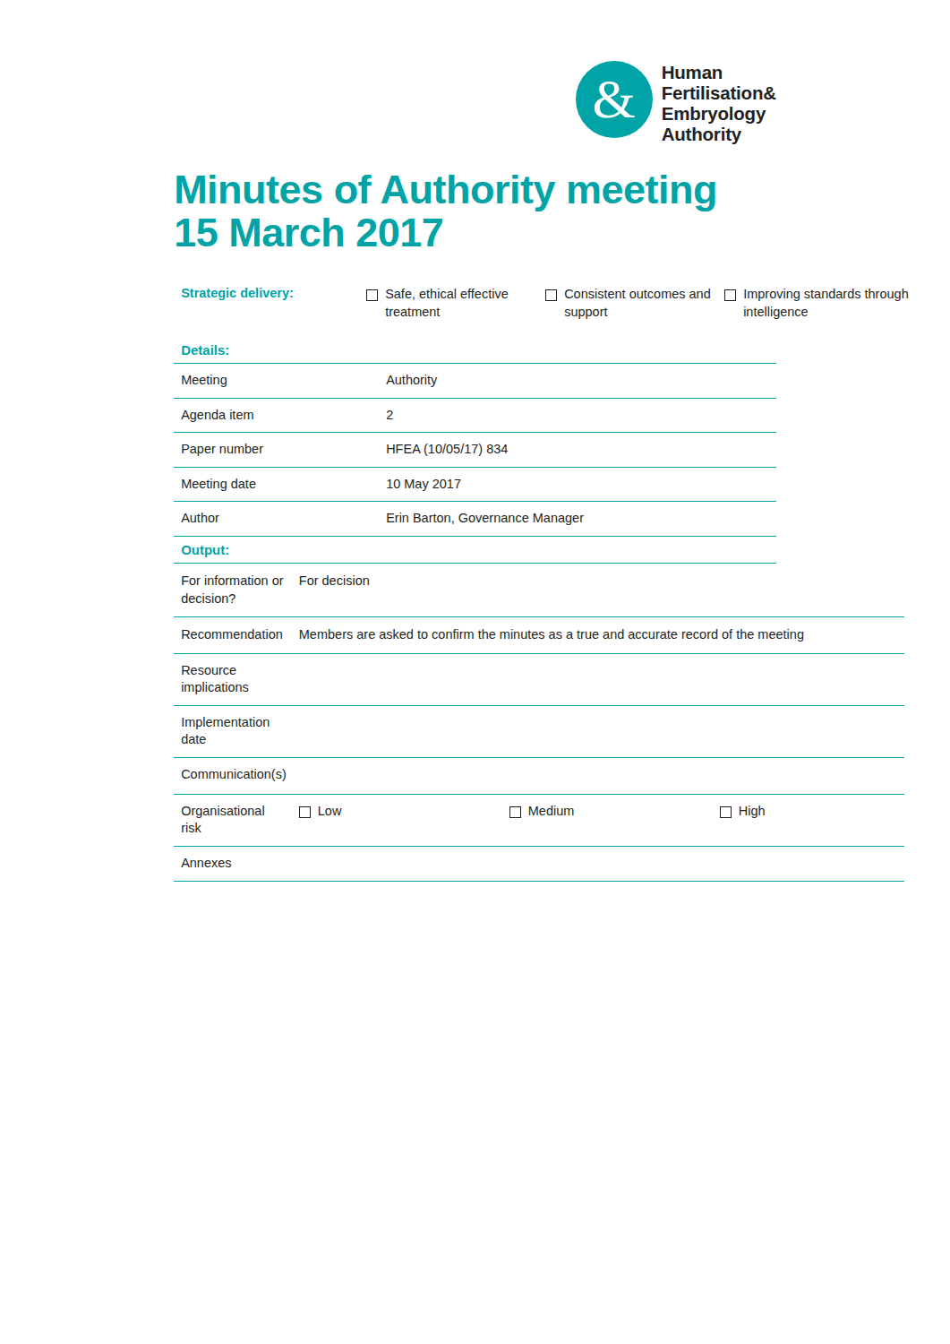Human
Fertilisation&
Embryology
Authority
Minutes of Authority meeting
15 March 2017
Strategic delivery:
Safe, ethical effective treatment
Consistent outcomes and support
Improving standards through intelligence
Details:
| Meeting | Authority |
| Agenda item | 2 |
| Paper number | HFEA (10/05/17) 834 |
| Meeting date | 10 May 2017 |
| Author | Erin Barton, Governance Manager |
Output:
| For information or decision? | For decision |
| Recommendation | Members are asked to confirm the minutes as a true and accurate record of the meeting |
| Resource implications | |
| Implementation date | |
| Communication(s) | |
| Organisational risk | Low Medium High |
| Annexes | |